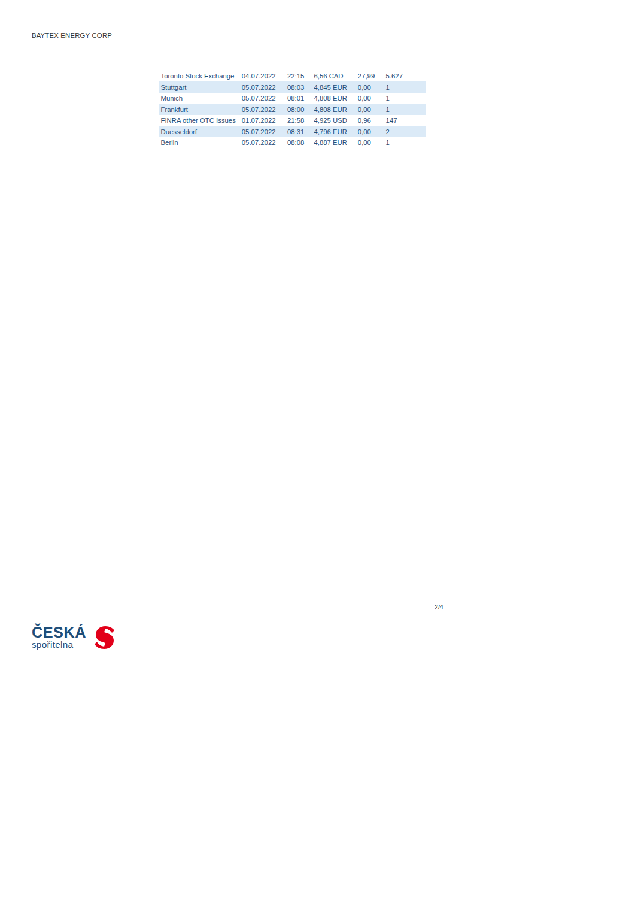BAYTEX ENERGY CORP
| Toronto Stock Exchange | 04.07.2022 | 22:15 | 6,56 CAD | 27,99 | 5.627 |
| Stuttgart | 05.07.2022 | 08:03 | 4,845 EUR | 0,00 | 1 |
| Munich | 05.07.2022 | 08:01 | 4,808 EUR | 0,00 | 1 |
| Frankfurt | 05.07.2022 | 08:00 | 4,808 EUR | 0,00 | 1 |
| FINRA other OTC Issues | 01.07.2022 | 21:58 | 4,925 USD | 0,96 | 147 |
| Duesseldorf | 05.07.2022 | 08:31 | 4,796 EUR | 0,00 | 2 |
| Berlin | 05.07.2022 | 08:08 | 4,887 EUR | 0,00 | 1 |
2/4
ČESKÁ
spořitelna